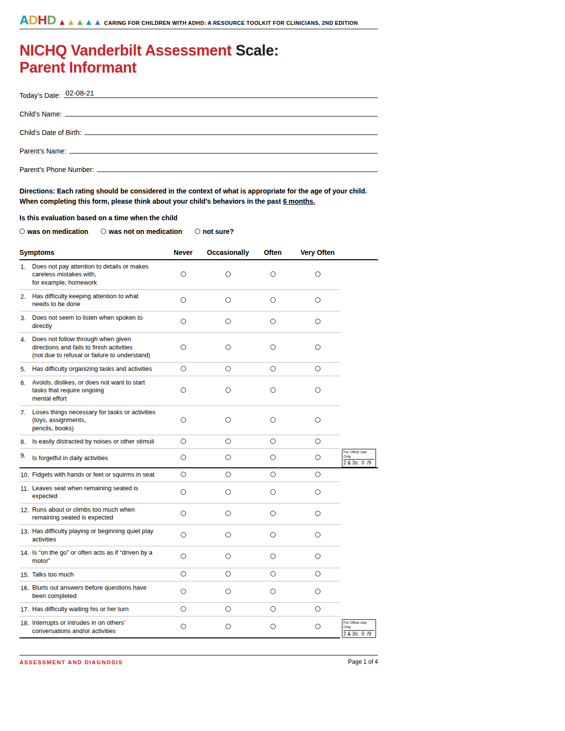ADHD
▲▲▲▲▲
Caring for Children With ADHD: A Resource Toolkit for Clinicians, 2nd Edition
NICHQ Vanderbilt Assessment Scale:
Parent Informant
Today’s Date: 02-08-21
Child’s Name:
Child’s Date of Birth:
Parent’s Name:
Parent’s Phone Number:
Directions: Each rating should be considered in the context of what is appropriate for the age of your child.
When completing this form, please think about your child’s behaviors in the past 6 months.
Is this evaluation based on a time when the child
was on medication was not on medication not sure?
| Symptoms | Never | Occasionally | Often | Very Often | |
| --- | --- | --- | --- | --- | --- |
| 1. | Does not pay attention to details or makes careless mistakes with, for example, homework | | | | | |
| 2. | Has difficulty keeping attention to what needs to be done | | | | | |
| 3. | Does not seem to listen when spoken to directly | | | | | |
| 4. | Does not follow through when given directions and fails to finish activities (not due to refusal or failure to understand) | | | | | |
| 5. | Has difficulty organizing tasks and activities | | | | | |
| 6. | Avoids, dislikes, or does not want to start tasks that require ongoing mental effort | | | | | |
| 7. | Loses things necessary for tasks or activities (toys, assignments, pencils, books) | | | | | |
| 8. | Is easily distracted by noises or other stimuli | | | | | |
| 9. | Is forgetful in daily activities | | | | | For Office Use Only 2 & 3s: 0 /9 |
| 10. | Fidgets with hands or feet or squirms in seat | | | | | |
| 11. | Leaves seat when remaining seated is expected | | | | | |
| 12. | Runs about or climbs too much when remaining seated is expected | | | | | |
| 13. | Has difficulty playing or beginning quiet play activities | | | | | |
| 14. | Is “on the go” or often acts as if “driven by a motor” | | | | | |
| 15. | Talks too much | | | | | |
| 16. | Blurts out answers before questions have been completed | | | | | |
| 17. | Has difficulty waiting his or her turn | | | | | |
| 18. | Interrupts or intrudes in on others’ conversations and/or activities | | | | | For Office Use Only 2 & 3s: 0 /9 |
Assessment and Diagnosis
Page 1 of 4